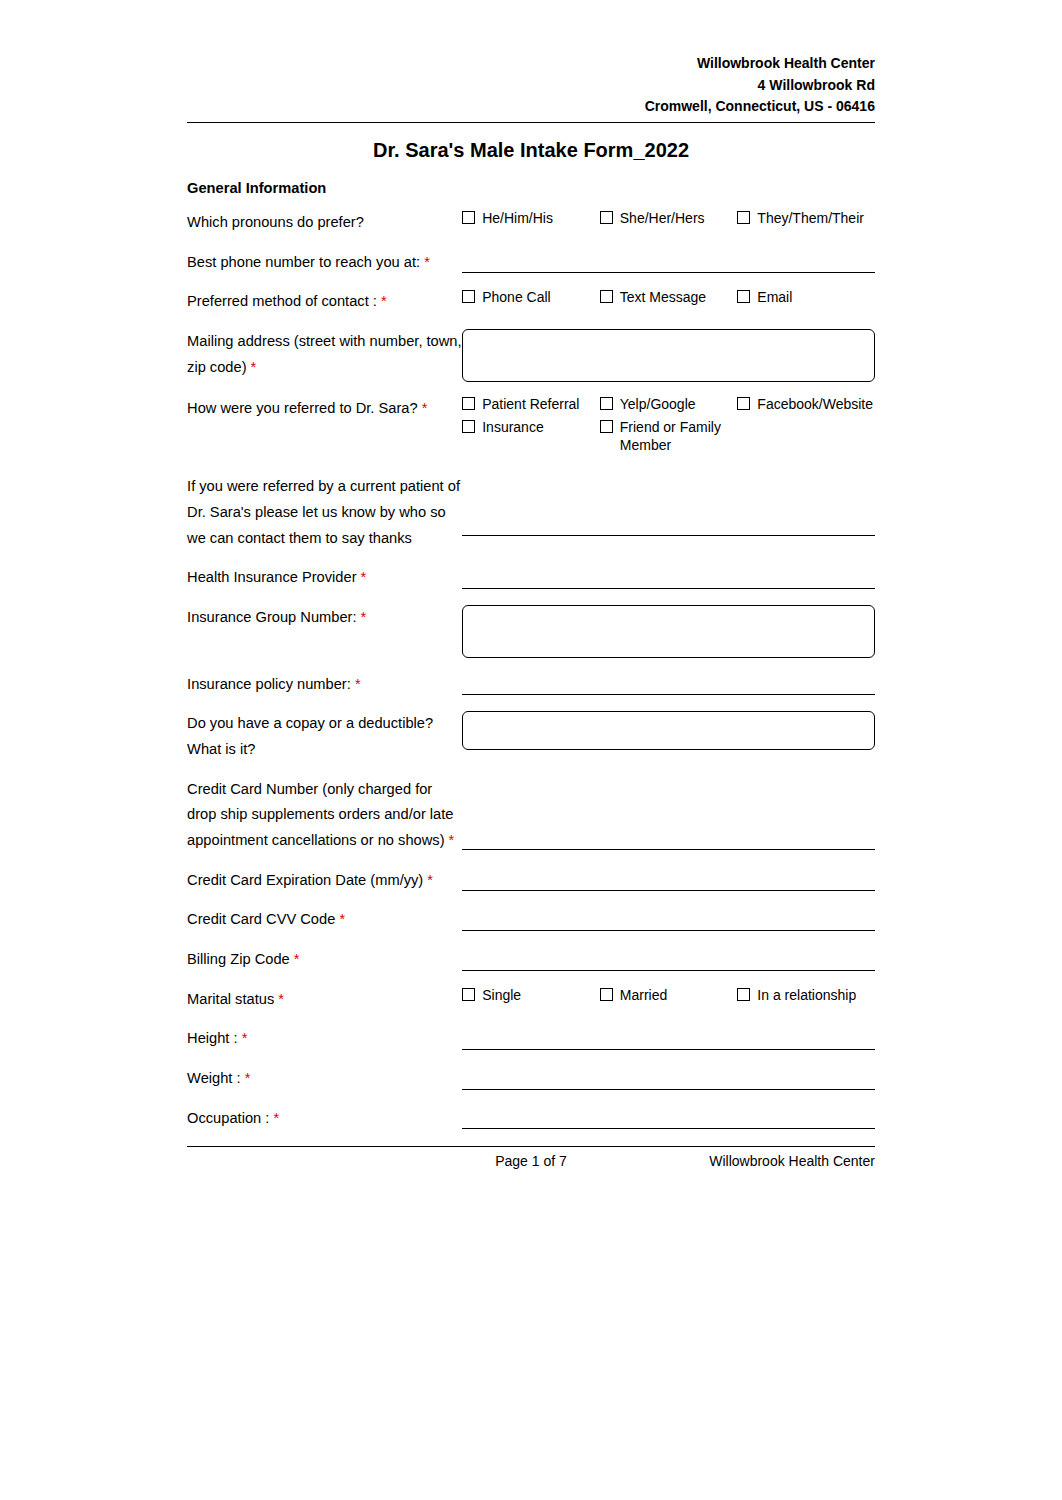Willowbrook Health Center
4 Willowbrook Rd
Cromwell, Connecticut, US - 06416
Dr. Sara's Male Intake Form_2022
General Information
| Which pronouns do prefer? | He/Him/His She/Her/Hers They/Them/Their |
| Best phone number to reach you at: * | |
| Preferred method of contact : * | Phone Call Text Message Email |
| Mailing address (street with number, town, zip code) * | |
| How were you referred to Dr. Sara? * | Patient Referral Yelp/Google Facebook/Website Insurance Friend or Family Member |
| If you were referred by a current patient of Dr. Sara's please let us know by who so we can contact them to say thanks | |
| Health Insurance Provider * | |
| Insurance Group Number: * | |
| Insurance policy number: * | |
| Do you have a copay or a deductible? What is it? | |
| Credit Card Number (only charged for drop ship supplements orders and/or late appointment cancellations or no shows) * | |
| Credit Card Expiration Date (mm/yy) * | |
| Credit Card CVV Code * | |
| Billing Zip Code * | |
| Marital status * | Single Married In a relationship |
| Height : * | |
| Weight : * | |
| Occupation : * | |
Page 1 of 7
Willowbrook Health Center